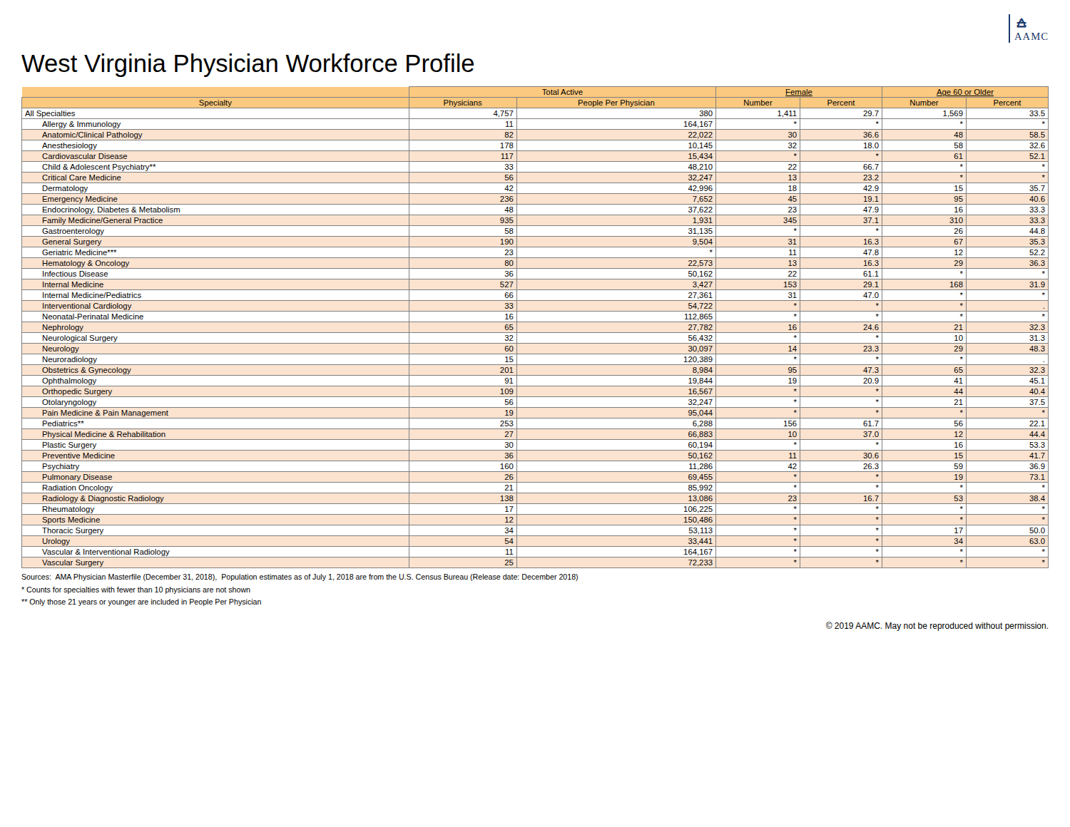🜁AAMC
West Virginia Physician Workforce Profile
| | Total Active | Female | Age 60 or Older |
| --- | --- | --- | --- |
| Specialty | Physicians | People Per Physician | Number | Percent | Number | Percent |
| All Specialties | 4,757 | 380 | 1,411 | 29.7 | 1,569 | 33.5 |
| Allergy & Immunology | 11 | 164,167 | * | * | * | * |
| Anatomic/Clinical Pathology | 82 | 22,022 | 30 | 36.6 | 48 | 58.5 |
| Anesthesiology | 178 | 10,145 | 32 | 18.0 | 58 | 32.6 |
| Cardiovascular Disease | 117 | 15,434 | * | * | 61 | 52.1 |
| Child & Adolescent Psychiatry** | 33 | 48,210 | 22 | 66.7 | * | * |
| Critical Care Medicine | 56 | 32,247 | 13 | 23.2 | * | * |
| Dermatology | 42 | 42,996 | 18 | 42.9 | 15 | 35.7 |
| Emergency Medicine | 236 | 7,652 | 45 | 19.1 | 95 | 40.6 |
| Endocrinology, Diabetes & Metabolism | 48 | 37,622 | 23 | 47.9 | 16 | 33.3 |
| Family Medicine/General Practice | 935 | 1,931 | 345 | 37.1 | 310 | 33.3 |
| Gastroenterology | 58 | 31,135 | * | * | 26 | 44.8 |
| General Surgery | 190 | 9,504 | 31 | 16.3 | 67 | 35.3 |
| Geriatric Medicine*** | 23 | * | 11 | 47.8 | 12 | 52.2 |
| Hematology & Oncology | 80 | 22,573 | 13 | 16.3 | 29 | 36.3 |
| Infectious Disease | 36 | 50,162 | 22 | 61.1 | * | * |
| Internal Medicine | 527 | 3,427 | 153 | 29.1 | 168 | 31.9 |
| Internal Medicine/Pediatrics | 66 | 27,361 | 31 | 47.0 | * | * |
| Interventional Cardiology | 33 | 54,722 | * | * | * | . |
| Neonatal-Perinatal Medicine | 16 | 112,865 | * | * | * | * |
| Nephrology | 65 | 27,782 | 16 | 24.6 | 21 | 32.3 |
| Neurological Surgery | 32 | 56,432 | * | * | 10 | 31.3 |
| Neurology | 60 | 30,097 | 14 | 23.3 | 29 | 48.3 |
| Neuroradiology | 15 | 120,389 | * | * | * | . |
| Obstetrics & Gynecology | 201 | 8,984 | 95 | 47.3 | 65 | 32.3 |
| Ophthalmology | 91 | 19,844 | 19 | 20.9 | 41 | 45.1 |
| Orthopedic Surgery | 109 | 16,567 | * | * | 44 | 40.4 |
| Otolaryngology | 56 | 32,247 | * | * | 21 | 37.5 |
| Pain Medicine & Pain Management | 19 | 95,044 | * | * | * | * |
| Pediatrics** | 253 | 6,288 | 156 | 61.7 | 56 | 22.1 |
| Physical Medicine & Rehabilitation | 27 | 66,883 | 10 | 37.0 | 12 | 44.4 |
| Plastic Surgery | 30 | 60,194 | * | * | 16 | 53.3 |
| Preventive Medicine | 36 | 50,162 | 11 | 30.6 | 15 | 41.7 |
| Psychiatry | 160 | 11,286 | 42 | 26.3 | 59 | 36.9 |
| Pulmonary Disease | 26 | 69,455 | * | * | 19 | 73.1 |
| Radiation Oncology | 21 | 85,992 | * | * | * | * |
| Radiology & Diagnostic Radiology | 138 | 13,086 | 23 | 16.7 | 53 | 38.4 |
| Rheumatology | 17 | 106,225 | * | * | * | * |
| Sports Medicine | 12 | 150,486 | * | * | * | * |
| Thoracic Surgery | 34 | 53,113 | * | * | 17 | 50.0 |
| Urology | 54 | 33,441 | * | * | 34 | 63.0 |
| Vascular & Interventional Radiology | 11 | 164,167 | * | * | * | * |
| Vascular Surgery | 25 | 72,233 | * | * | * | * |
Sources: AMA Physician Masterfile (December 31, 2018), Population estimates as of July 1, 2018 are from the U.S. Census Bureau (Release date: December 2018)
* Counts for specialties with fewer than 10 physicians are not shown
** Only those 21 years or younger are included in People Per Physician
© 2019 AAMC. May not be reproduced without permission.